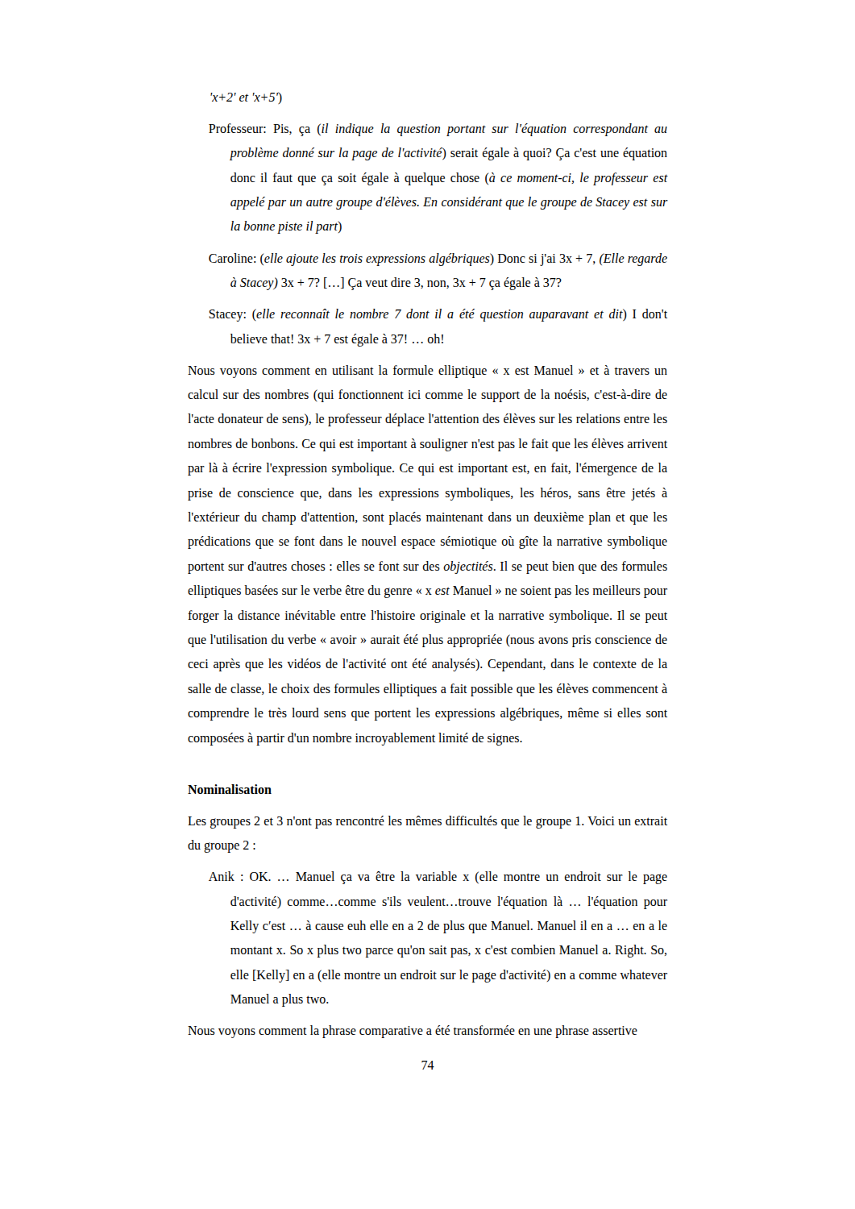'x+2' et 'x+5')
Professeur: Pis, ça (il indique la question portant sur l'équation correspondant au problème donné sur la page de l'activité) serait égale à quoi? Ça c'est une équation donc il faut que ça soit égale à quelque chose (à ce moment-ci, le professeur est appelé par un autre groupe d'élèves. En considérant que le groupe de Stacey est sur la bonne piste il part)
Caroline: (elle ajoute les trois expressions algébriques) Donc si j'ai 3x + 7, (Elle regarde à Stacey) 3x + 7? […] Ça veut dire 3, non, 3x + 7 ça égale à 37?
Stacey: (elle reconnaît le nombre 7 dont il a été question auparavant et dit) I don't believe that! 3x + 7 est égale à 37! … oh!
Nous voyons comment en utilisant la formule elliptique « x est Manuel » et à travers un calcul sur des nombres (qui fonctionnent ici comme le support de la noésis, c'est-à-dire de l'acte donateur de sens), le professeur déplace l'attention des élèves sur les relations entre les nombres de bonbons. Ce qui est important à souligner n'est pas le fait que les élèves arrivent par là à écrire l'expression symbolique. Ce qui est important est, en fait, l'émergence de la prise de conscience que, dans les expressions symboliques, les héros, sans être jetés à l'extérieur du champ d'attention, sont placés maintenant dans un deuxième plan et que les prédications que se font dans le nouvel espace sémiotique où gîte la narrative symbolique portent sur d'autres choses : elles se font sur des objectités. Il se peut bien que des formules elliptiques basées sur le verbe être du genre « x est Manuel » ne soient pas les meilleurs pour forger la distance inévitable entre l'histoire originale et la narrative symbolique. Il se peut que l'utilisation du verbe « avoir » aurait été plus appropriée (nous avons pris conscience de ceci après que les vidéos de l'activité ont été analysés). Cependant, dans le contexte de la salle de classe, le choix des formules elliptiques a fait possible que les élèves commencent à comprendre le très lourd sens que portent les expressions algébriques, même si elles sont composées à partir d'un nombre incroyablement limité de signes.
Nominalisation
Les groupes 2 et 3 n'ont pas rencontré les mêmes difficultés que le groupe 1. Voici un extrait du groupe 2 :
Anik : OK. … Manuel ça va être la variable x (elle montre un endroit sur le page d'activité) comme…comme s'ils veulent…trouve l'équation là … l'équation pour Kelly c′est … à cause euh elle en a 2 de plus que Manuel. Manuel il en a … en a le montant x. So x plus two parce qu'on sait pas, x c'est combien Manuel a. Right. So, elle [Kelly] en a (elle montre un endroit sur le page d'activité) en a comme whatever Manuel a plus two.
Nous voyons comment la phrase comparative a été transformée en une phrase assertive
74